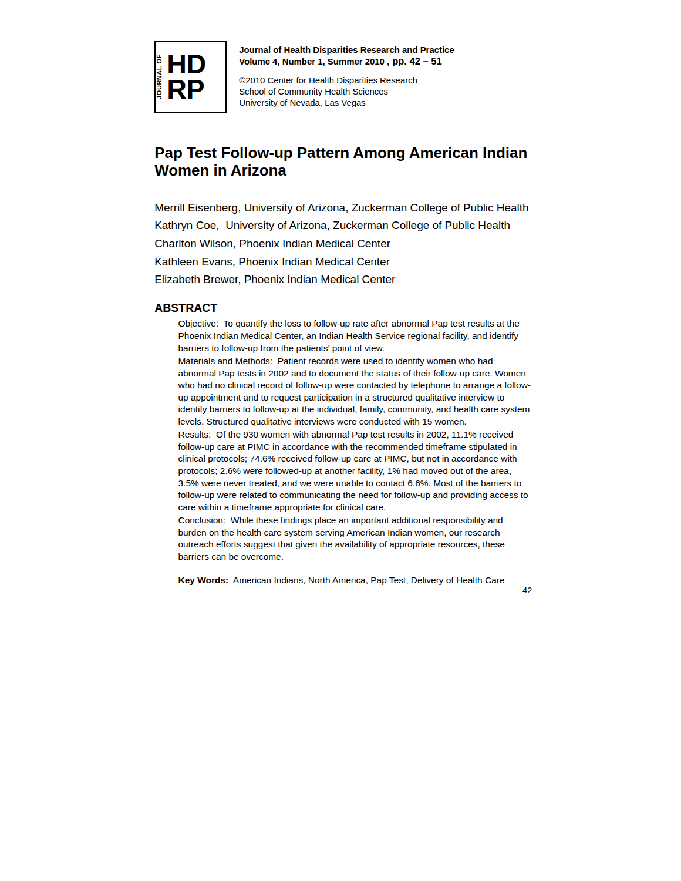JOURNAL OF
HD RP
Journal of Health Disparities Research and Practice
Volume 4, Number 1, Summer 2010 , pp. 42 – 51
©2010 Center for Health Disparities Research
School of Community Health Sciences
University of Nevada, Las Vegas
Pap Test Follow-up Pattern Among American Indian Women in Arizona
Merrill Eisenberg, University of Arizona, Zuckerman College of Public Health
Kathryn Coe, University of Arizona, Zuckerman College of Public Health
Charlton Wilson, Phoenix Indian Medical Center
Kathleen Evans, Phoenix Indian Medical Center
Elizabeth Brewer, Phoenix Indian Medical Center
ABSTRACT
Objective: To quantify the loss to follow-up rate after abnormal Pap test results at the Phoenix Indian Medical Center, an Indian Health Service regional facility, and identify barriers to follow-up from the patients’ point of view.
Materials and Methods: Patient records were used to identify women who had abnormal Pap tests in 2002 and to document the status of their follow-up care. Women who had no clinical record of follow-up were contacted by telephone to arrange a follow-up appointment and to request participation in a structured qualitative interview to identify barriers to follow-up at the individual, family, community, and health care system levels. Structured qualitative interviews were conducted with 15 women.
Results: Of the 930 women with abnormal Pap test results in 2002, 11.1% received follow-up care at PIMC in accordance with the recommended timeframe stipulated in clinical protocols; 74.6% received follow-up care at PIMC, but not in accordance with protocols; 2.6% were followed-up at another facility, 1% had moved out of the area, 3.5% were never treated, and we were unable to contact 6.6%. Most of the barriers to follow-up were related to communicating the need for follow-up and providing access to care within a timeframe appropriate for clinical care.
Conclusion: While these findings place an important additional responsibility and burden on the health care system serving American Indian women, our research outreach efforts suggest that given the availability of appropriate resources, these barriers can be overcome.
Key Words: American Indians, North America, Pap Test, Delivery of Health Care
42